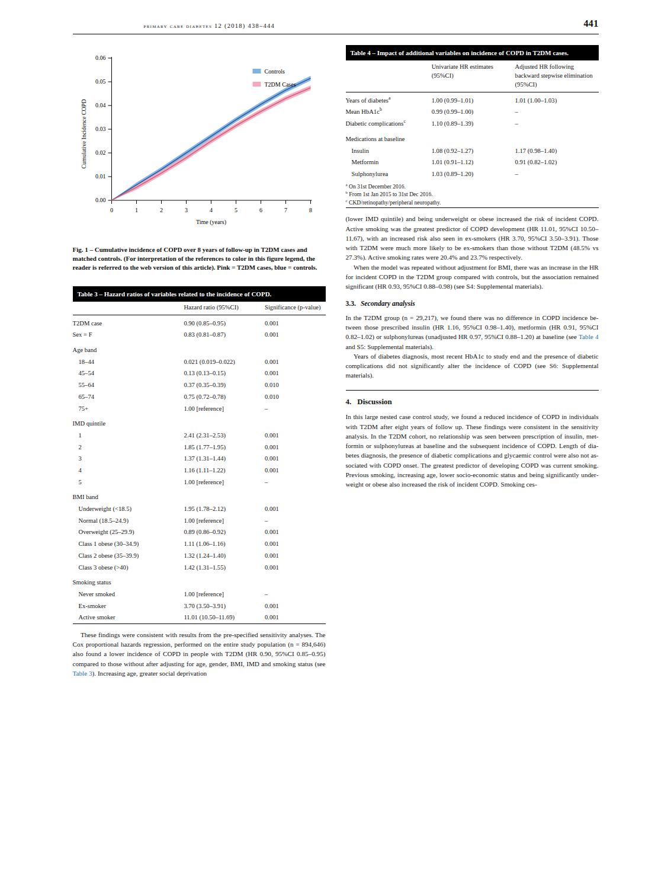primary care diabetes 12 (2018) 438–444
441
0.00 0.01 0.02 0.03 0.04 0.05 0.06 0 1 2 3 4 5 6 7 8 Time (years) Cumulative Incidence COPD Controls T2DM Cases
Fig. 1 – Cumulative incidence of COPD over 8 years of follow-up in T2DM cases and matched controls. (For interpretation of the references to color in this figure legend, the reader is referred to the web version of this article). Pink = T2DM cases, blue = controls.
Table 3 – Hazard ratios of variables related to the incidence of COPD.
| | Hazard ratio (95%CI) | Significance (p-value) |
| --- | --- | --- |
| T2DM case | 0.90 (0.85–0.95) | 0.001 |
| Sex = F | 0.83 (0.81–0.87) | 0.001 |
| Age band |
| 18–44 | 0.021 (0.019–0.022) | 0.001 |
| 45–54 | 0.13 (0.13–0.15) | 0.001 |
| 55–64 | 0.37 (0.35–0.39) | 0.010 |
| 65–74 | 0.75 (0.72–0.78) | 0.010 |
| 75+ | 1.00 [reference] | – |
| IMD quintile |
| 1 | 2.41 (2.31–2.53) | 0.001 |
| 2 | 1.85 (1.77–1.95) | 0.001 |
| 3 | 1.37 (1.31–1.44) | 0.001 |
| 4 | 1.16 (1.11–1.22) | 0.001 |
| 5 | 1.00 [reference] | – |
| BMI band |
| Underweight (<18.5) | 1.95 (1.78–2.12) | 0.001 |
| Normal (18.5–24.9) | 1.00 [reference] | – |
| Overweight (25–29.9) | 0.89 (0.86–0.92) | 0.001 |
| Class 1 obese (30–34.9) | 1.11 (1.06–1.16) | 0.001 |
| Class 2 obese (35–39.9) | 1.32 (1.24–1.40) | 0.001 |
| Class 3 obese (>40) | 1.42 (1.31–1.55) | 0.001 |
| Smoking status |
| Never smoked | 1.00 [reference] | – |
| Ex-smoker | 3.70 (3.50–3.91) | 0.001 |
| Active smoker | 11.01 (10.50–11.69) | 0.001 |
These findings were consistent with results from the pre-specified sensitivity analyses. The Cox proportional hazards regression, performed on the entire study population (n = 894,646) also found a lower incidence of COPD in people with T2DM (HR 0.90, 95%CI 0.85–0.95) compared to those without after adjusting for age, gender, BMI, IMD and smoking status (see Table 3). Increasing age, greater social deprivation
Table 4 – Impact of additional variables on incidence of COPD in T2DM cases.
| | Univariate HR estimates (95%CI) | Adjusted HR following backward stepwise elimination (95%CI) |
| --- | --- | --- |
| Years of diabetes a | 1.00 (0.99–1.01) | 1.01 (1.00–1.03) |
| Mean HbA1c b | 0.99 (0.99–1.00) | – |
| Diabetic complications c | 1.10 (0.89–1.39) | – |
| Medications at baseline |
| Insulin | 1.08 (0.92–1.27) | 1.17 (0.98–1.40) |
| Metformin | 1.01 (0.91–1.12) | 0.91 (0.82–1.02) |
| Sulphonylurea | 1.03 (0.89–1.20) | – |
a On 31st December 2016.
b From 1st Jan 2015 to 31st Dec 2016.
c CKD/retinopathy/peripheral neuropathy.
(lower IMD quintile) and being underweight or obese increased the risk of incident COPD. Active smoking was the greatest predictor of COPD development (HR 11.01, 95%CI 10.50–11.67), with an increased risk also seen in ex-smokers (HR 3.70, 95%CI 3.50–3.91). Those with T2DM were much more likely to be ex-smokers than those without T2DM (48.5% vs 27.3%). Active smoking rates were 20.4% and 23.7% respectively.
When the model was repeated without adjustment for BMI, there was an increase in the HR for incident COPD in the T2DM group compared with controls, but the association remained significant (HR 0.93, 95%CI 0.88–0.98) (see S4: Supplemental materials).
3.3. Secondary analysis
In the T2DM group (n = 29,217), we found there was no difference in COPD incidence between those prescribed insulin (HR 1.16, 95%CI 0.98–1.40), metformin (HR 0.91, 95%CI 0.82–1.02) or sulphonylureas (unadjusted HR 0.97, 95%CI 0.88–1.20) at baseline (see Table 4 and S5: Supplemental materials).
Years of diabetes diagnosis, most recent HbA1c to study end and the presence of diabetic complications did not significantly alter the incidence of COPD (see S6: Supplemental materials).
4. Discussion
In this large nested case control study, we found a reduced incidence of COPD in individuals with T2DM after eight years of follow up. These findings were consistent in the sensitivity analysis. In the T2DM cohort, no relationship was seen between prescription of insulin, metformin or sulphonylureas at baseline and the subsequent incidence of COPD. Length of diabetes diagnosis, the presence of diabetic complications and glycaemic control were also not associated with COPD onset. The greatest predictor of developing COPD was current smoking. Previous smoking, increasing age, lower socio-economic status and being significantly underweight or obese also increased the risk of incident COPD. Smoking ces-